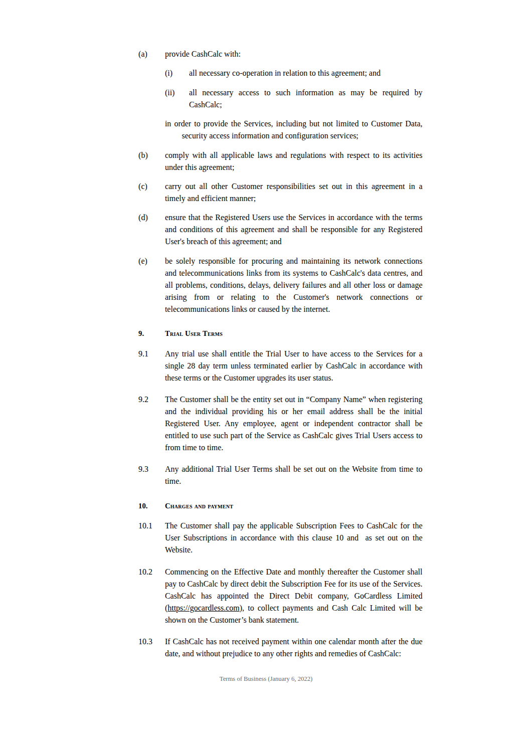(a)
provide CashCalc with:
(i)
all necessary co-operation in relation to this agreement; and
(ii)
all necessary access to such information as may be required by CashCalc;
in order to provide the Services, including but not limited to Customer Data, security access information and configuration services;
(b)
comply with all applicable laws and regulations with respect to its activities under this agreement;
(c)
carry out all other Customer responsibilities set out in this agreement in a timely and efficient manner;
(d)
ensure that the Registered Users use the Services in accordance with the terms and conditions of this agreement and shall be responsible for any Registered User's breach of this agreement; and
(e)
be solely responsible for procuring and maintaining its network connections and telecommunications links from its systems to CashCalc's data centres, and all problems, conditions, delays, delivery failures and all other loss or damage arising from or relating to the Customer's network connections or telecommunications links or caused by the internet.
9.
Trial User Terms
9.1
Any trial use shall entitle the Trial User to have access to the Services for a single 28 day term unless terminated earlier by CashCalc in accordance with these terms or the Customer upgrades its user status.
9.2
The Customer shall be the entity set out in “Company Name” when registering and the individual providing his or her email address shall be the initial Registered User. Any employee, agent or independent contractor shall be entitled to use such part of the Service as CashCalc gives Trial Users access to from time to time.
9.3
Any additional Trial User Terms shall be set out on the Website from time to time.
10.
Charges and payment
10.1
The Customer shall pay the applicable Subscription Fees to CashCalc for the User Subscriptions in accordance with this clause 10 and as set out on the Website.
10.2
Commencing on the Effective Date and monthly thereafter the Customer shall pay to CashCalc by direct debit the Subscription Fee for its use of the Services. CashCalc has appointed the Direct Debit company, GoCardless Limited (https://gocardless.com), to collect payments and Cash Calc Limited will be shown on the Customer’s bank statement.
10.3
If CashCalc has not received payment within one calendar month after the due date, and without prejudice to any other rights and remedies of CashCalc:
Terms of Business (January 6, 2022)